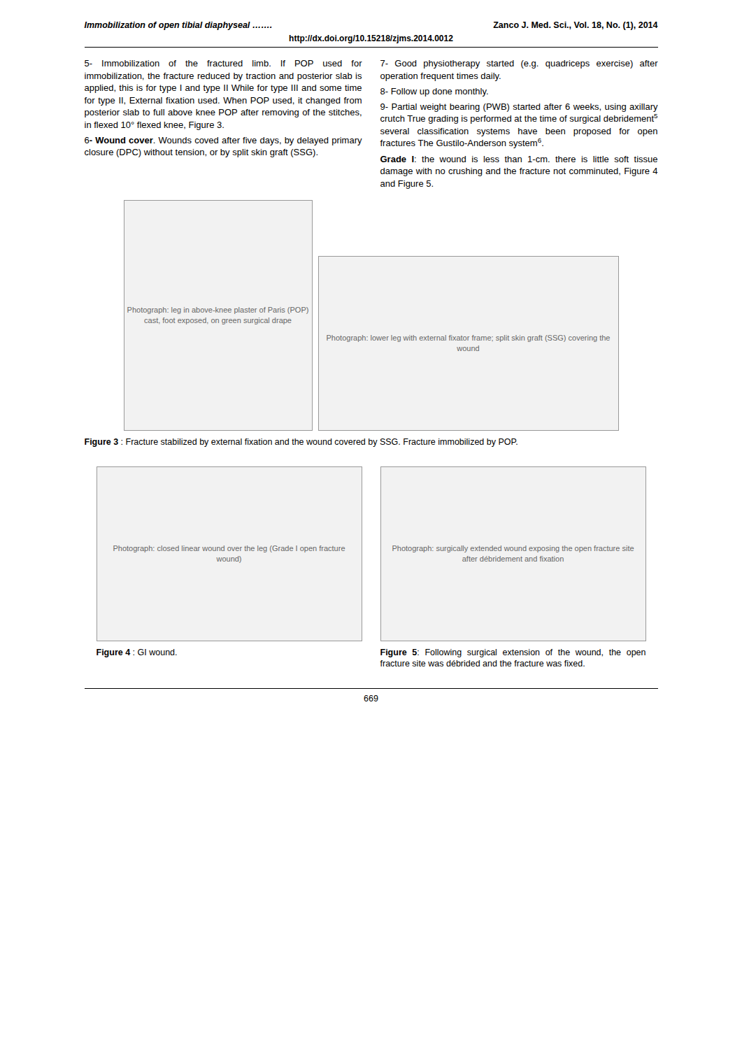Immobilization of open tibial diaphyseal ……. Zanco J. Med. Sci., Vol. 18, No. (1), 2014
http://dx.doi.org/10.15218/zjms.2014.0012
5- Immobilization of the fractured limb. If POP used for immobilization, the fracture reduced by traction and posterior slab is applied, this is for type I and type II While for type III and some time for type II, External fixation used. When POP used, it changed from posterior slab to full above knee POP after removing of the stitches, in flexed 10° flexed knee, Figure 3.
6- Wound cover. Wounds coved after five days, by delayed primary closure (DPC) without tension, or by split skin graft (SSG).
7- Good physiotherapy started (e.g. quadriceps exercise) after operation frequent times daily.
8- Follow up done monthly.
9- Partial weight bearing (PWB) started after 6 weeks, using axillary crutch True grading is performed at the time of surgical debridement5 several classification systems have been proposed for open fractures The Gustilo-Anderson system6.
Grade I: the wound is less than 1-cm. there is little soft tissue damage with no crushing and the fracture not comminuted, Figure 4 and Figure 5.
Photograph: leg in above-knee plaster of Paris (POP) cast, foot exposed, on green surgical drape
Photograph: lower leg with external fixator frame; split skin graft (SSG) covering the wound
Figure 3 : Fracture stabilized by external fixation and the wound covered by SSG. Fracture immobilized by POP.
Photograph: closed linear wound over the leg (Grade I open fracture wound)
Photograph: surgically extended wound exposing the open fracture site after débridement and fixation
Figure 4 : GI wound.
Figure 5: Following surgical extension of the wound, the open fracture site was débrided and the fracture was fixed.
669